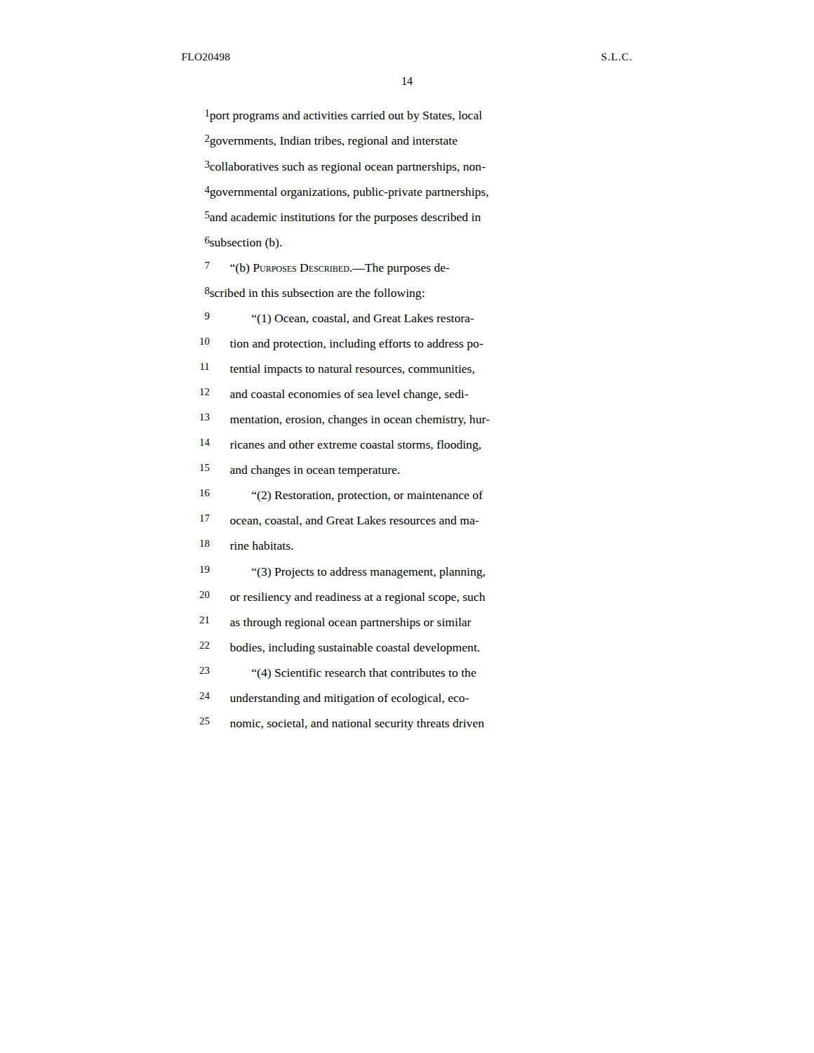FLO20498 S.L.C.
14
| 1 | port programs and activities carried out by States, local |
| 2 | governments, Indian tribes, regional and interstate |
| 3 | collaboratives such as regional ocean partnerships, non- |
| 4 | governmental organizations, public-private partnerships, |
| 5 | and academic institutions for the purposes described in |
| 6 | subsection (b). |
| 7 | “(b) Purposes Described .—The purposes de- |
| 8 | scribed in this subsection are the following: |
| 9 | “(1) Ocean, coastal, and Great Lakes restora- |
| 10 | tion and protection, including efforts to address po- |
| 11 | tential impacts to natural resources, communities, |
| 12 | and coastal economies of sea level change, sedi- |
| 13 | mentation, erosion, changes in ocean chemistry, hur- |
| 14 | ricanes and other extreme coastal storms, flooding, |
| 15 | and changes in ocean temperature. |
| 16 | “(2) Restoration, protection, or maintenance of |
| 17 | ocean, coastal, and Great Lakes resources and ma- |
| 18 | rine habitats. |
| 19 | “(3) Projects to address management, planning, |
| 20 | or resiliency and readiness at a regional scope, such |
| 21 | as through regional ocean partnerships or similar |
| 22 | bodies, including sustainable coastal development. |
| 23 | “(4) Scientific research that contributes to the |
| 24 | understanding and mitigation of ecological, eco- |
| 25 | nomic, societal, and national security threats driven |